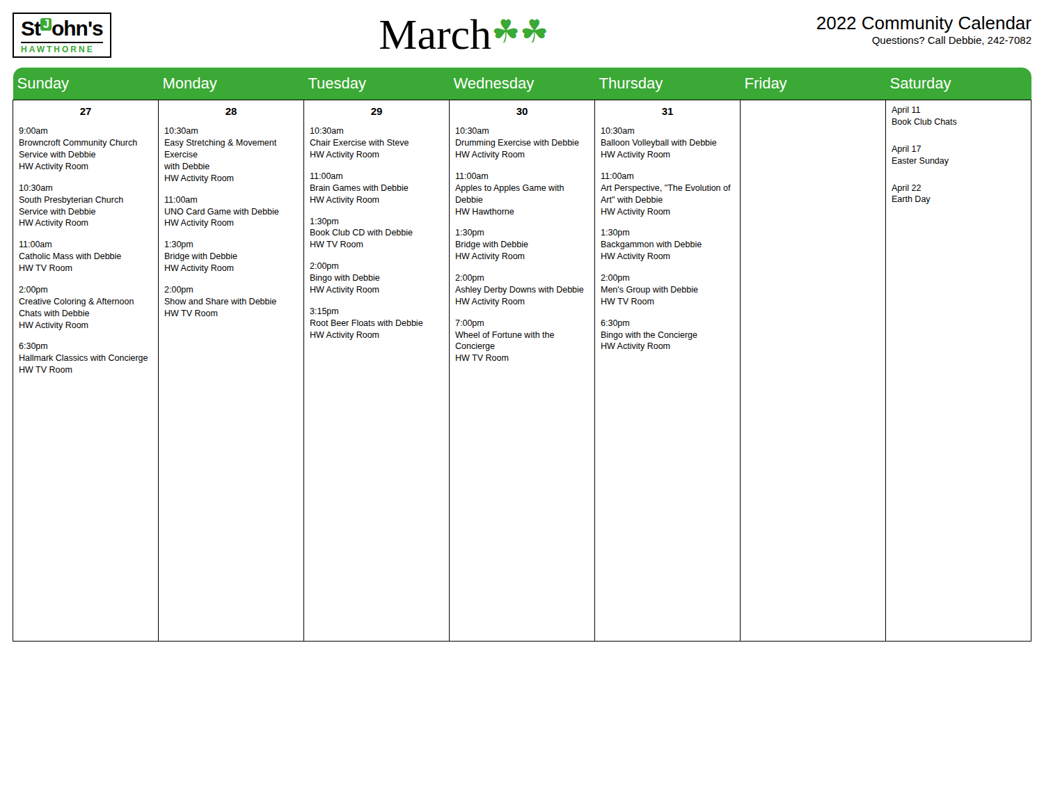StJohn's
HAWTHORNE
March☘☘
2022 Community Calendar
Questions? Call Debbie, 242-7082
| Sunday | Monday | Tuesday | Wednesday | Thursday | Friday | Saturday |
| --- | --- | --- | --- | --- | --- | --- |
| 27 9:00am Browncroft Community Church Service with Debbie HW Activity Room 10:30am South Presbyterian Church Service with Debbie HW Activity Room 11:00am Catholic Mass with Debbie HW TV Room 2:00pm Creative Coloring & Afternoon Chats with Debbie HW Activity Room 6:30pm Hallmark Classics with Concierge HW TV Room | 28 10:30am Easy Stretching & Movement Exercise with Debbie HW Activity Room 11:00am UNO Card Game with Debbie HW Activity Room 1:30pm Bridge with Debbie HW Activity Room 2:00pm Show and Share with Debbie HW TV Room | 29 10:30am Chair Exercise with Steve HW Activity Room 11:00am Brain Games with Debbie HW Activity Room 1:30pm Book Club CD with Debbie HW TV Room 2:00pm Bingo with Debbie HW Activity Room 3:15pm Root Beer Floats with Debbie HW Activity Room | 30 10:30am Drumming Exercise with Debbie HW Activity Room 11:00am Apples to Apples Game with Debbie HW Hawthorne 1:30pm Bridge with Debbie HW Activity Room 2:00pm Ashley Derby Downs with Debbie HW Activity Room 7:00pm Wheel of Fortune with the Concierge HW TV Room | 31 10:30am Balloon Volleyball with Debbie HW Activity Room 11:00am Art Perspective, "The Evolution of Art" with Debbie HW Activity Room 1:30pm Backgammon with Debbie HW Activity Room 2:00pm Men's Group with Debbie HW TV Room 6:30pm Bingo with the Concierge HW Activity Room | | April 11 Book Club Chats April 17 Easter Sunday April 22 Earth Day |